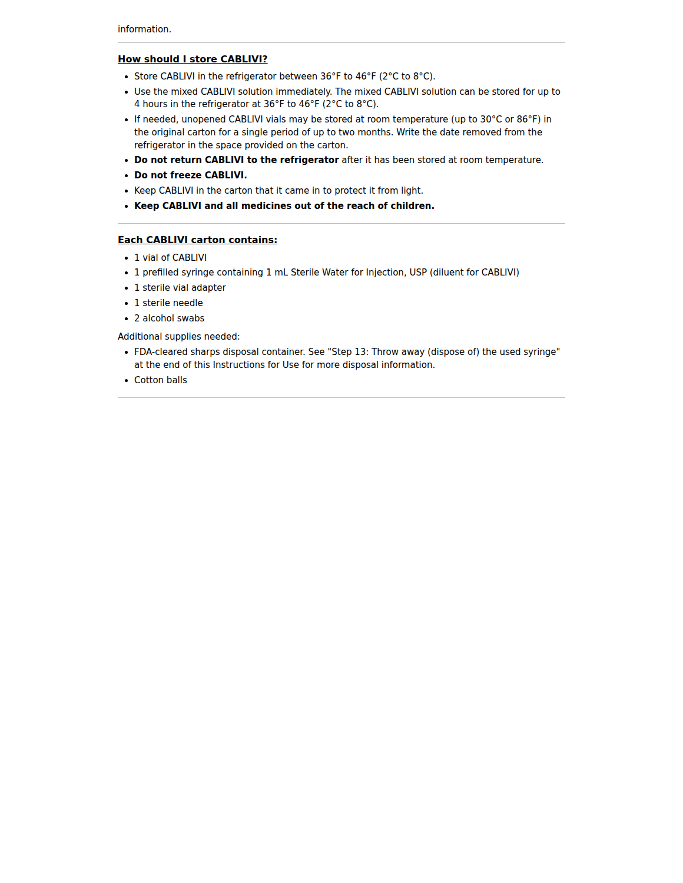information.
How should I store CABLIVI?
Store CABLIVI in the refrigerator between 36°F to 46°F (2°C to 8°C).
Use the mixed CABLIVI solution immediately. The mixed CABLIVI solution can be stored for up to 4 hours in the refrigerator at 36°F to 46°F (2°C to 8°C).
If needed, unopened CABLIVI vials may be stored at room temperature (up to 30°C or 86°F) in the original carton for a single period of up to two months. Write the date removed from the refrigerator in the space provided on the carton.
Do not return CABLIVI to the refrigerator after it has been stored at room temperature.
Do not freeze CABLIVI.
Keep CABLIVI in the carton that it came in to protect it from light.
Keep CABLIVI and all medicines out of the reach of children.
Each CABLIVI carton contains:
1 vial of CABLIVI
1 prefilled syringe containing 1 mL Sterile Water for Injection, USP (diluent for CABLIVI)
1 sterile vial adapter
1 sterile needle
2 alcohol swabs
Additional supplies needed:
FDA-cleared sharps disposal container. See "Step 13: Throw away (dispose of) the used syringe" at the end of this Instructions for Use for more disposal information.
Cotton balls